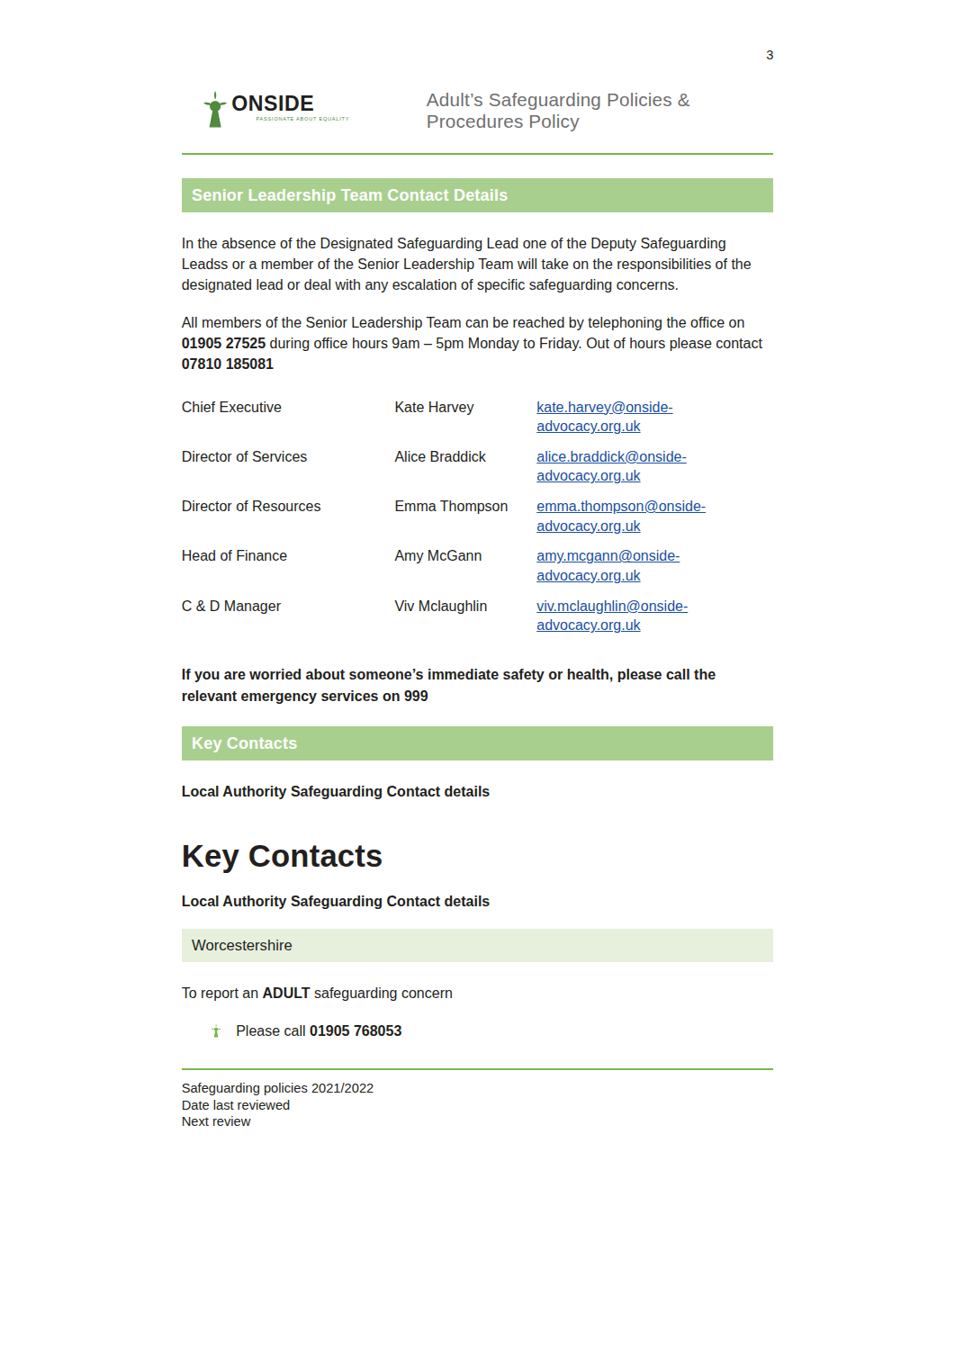3
ONSIDE PASSIONATE ABOUT EQUALITY
Adult’s Safeguarding Policies & Procedures Policy
Senior Leadership Team Contact Details
In the absence of the Designated Safeguarding Lead one of the Deputy Safeguarding Leadss or a member of the Senior Leadership Team will take on the responsibilities of the designated lead or deal with any escalation of specific safeguarding concerns.
All members of the Senior Leadership Team can be reached by telephoning the office on 01905 27525 during office hours 9am – 5pm Monday to Friday. Out of hours please contact 07810 185081
| Chief Executive | Kate Harvey | kate.harvey@onside-advocacy.org.uk |
| Director of Services | Alice Braddick | alice.braddick@onside-advocacy.org.uk |
| Director of Resources | Emma Thompson | emma.thompson@onside-advocacy.org.uk |
| Head of Finance | Amy McGann | amy.mcgann@onside-advocacy.org.uk |
| C & D Manager | Viv Mclaughlin | viv.mclaughlin@onside-advocacy.org.uk |
If you are worried about someone’s immediate safety or health, please call the relevant emergency services on 999
Key Contacts
Local Authority Safeguarding Contact details
Key Contacts
Local Authority Safeguarding Contact details
Worcestershire
To report an ADULT safeguarding concern
Please call 01905 768053
Safeguarding policies 2021/2022
Date last reviewed
Next review